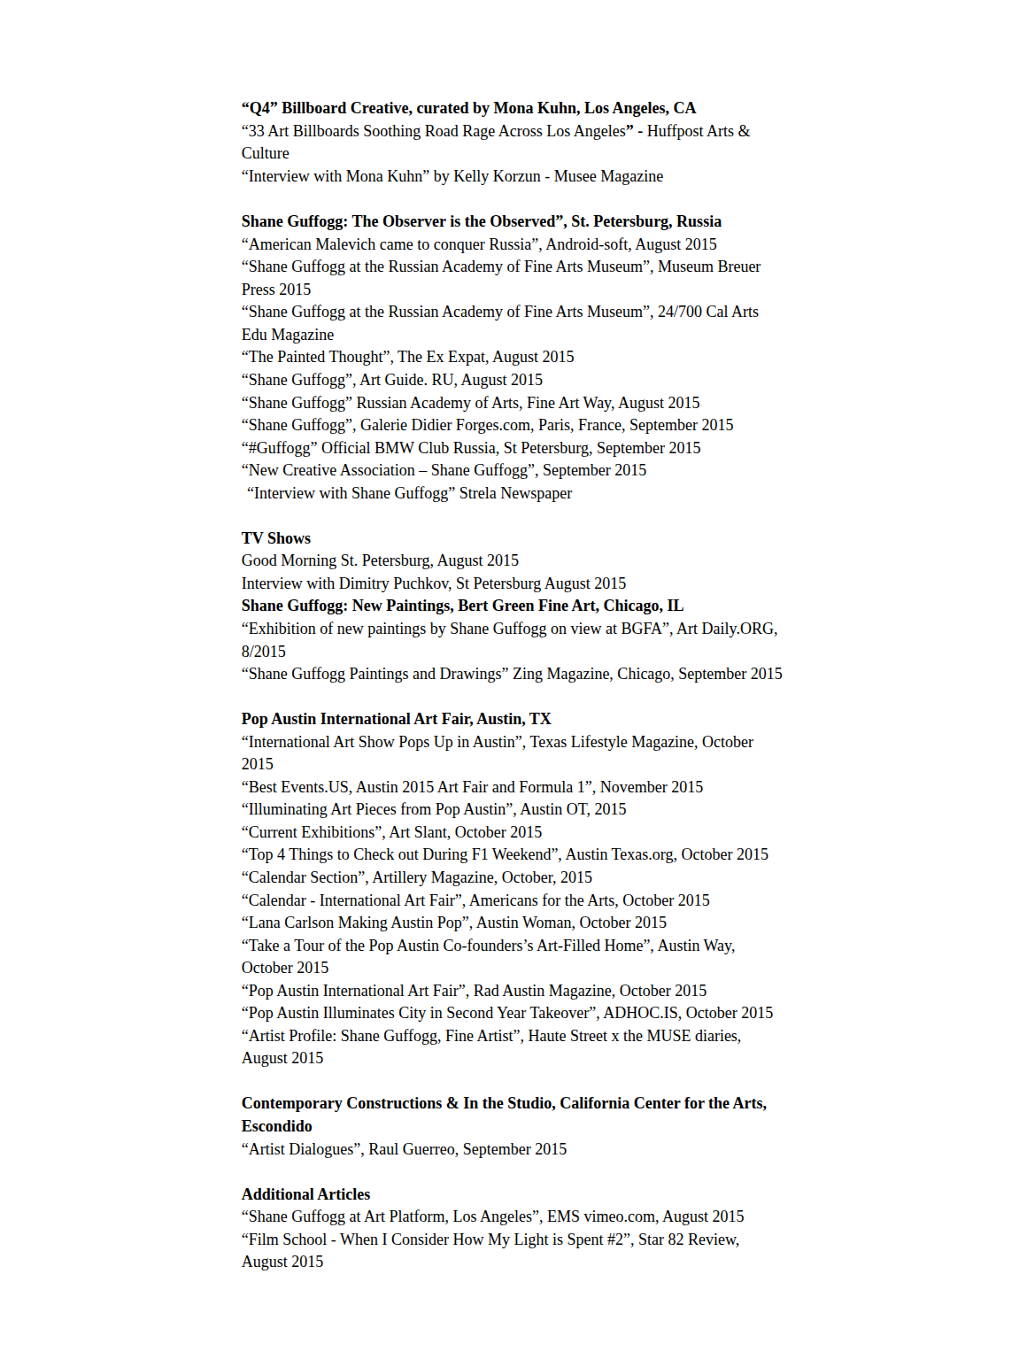“Q4” Billboard Creative, curated by Mona Kuhn, Los Angeles, CA
“33 Art Billboards Soothing Road Rage Across Los Angeles” - Huffpost Arts & Culture
“Interview with Mona Kuhn” by Kelly Korzun - Musee Magazine
Shane Guffogg: The Observer is the Observed”, St. Petersburg, Russia
“American Malevich came to conquer Russia”, Android-soft, August 2015
“Shane Guffogg at the Russian Academy of Fine Arts Museum”, Museum Breuer Press 2015
“Shane Guffogg at the Russian Academy of Fine Arts Museum”, 24/700 Cal Arts Edu Magazine
“The Painted Thought”, The Ex Expat, August 2015
“Shane Guffogg”, Art Guide. RU, August 2015
“Shane Guffogg” Russian Academy of Arts, Fine Art Way, August 2015
“Shane Guffogg”, Galerie Didier Forges.com, Paris, France, September 2015
“#Guffogg” Official BMW Club Russia, St Petersburg, September 2015
“New Creative Association – Shane Guffogg”, September 2015
“Interview with Shane Guffogg” Strela Newspaper
TV Shows
Good Morning St. Petersburg, August 2015
Interview with Dimitry Puchkov, St Petersburg August 2015
Shane Guffogg: New Paintings, Bert Green Fine Art, Chicago, IL
“Exhibition of new paintings by Shane Guffogg on view at BGFA”, Art Daily.ORG, 8/2015
“Shane Guffogg Paintings and Drawings” Zing Magazine, Chicago, September 2015
Pop Austin International Art Fair, Austin, TX
“International Art Show Pops Up in Austin”, Texas Lifestyle Magazine, October 2015
“Best Events.US, Austin 2015 Art Fair and Formula 1”, November 2015
“Illuminating Art Pieces from Pop Austin”, Austin OT, 2015
“Current Exhibitions”, Art Slant, October 2015
“Top 4 Things to Check out During F1 Weekend”, Austin Texas.org, October 2015
“Calendar Section”, Artillery Magazine, October, 2015
“Calendar - International Art Fair”, Americans for the Arts, October 2015
“Lana Carlson Making Austin Pop”, Austin Woman, October 2015
“Take a Tour of the Pop Austin Co-founders’s Art-Filled Home”, Austin Way, October 2015
“Pop Austin International Art Fair”, Rad Austin Magazine, October 2015
“Pop Austin Illuminates City in Second Year Takeover”, ADHOC.IS, October 2015
“Artist Profile: Shane Guffogg, Fine Artist”, Haute Street x the MUSE diaries, August 2015
Contemporary Constructions & In the Studio, California Center for the Arts, Escondido
“Artist Dialogues”, Raul Guerreo, September 2015
Additional Articles
“Shane Guffogg at Art Platform, Los Angeles”, EMS vimeo.com, August 2015
“Film School - When I Consider How My Light is Spent #2”, Star 82 Review, August 2015